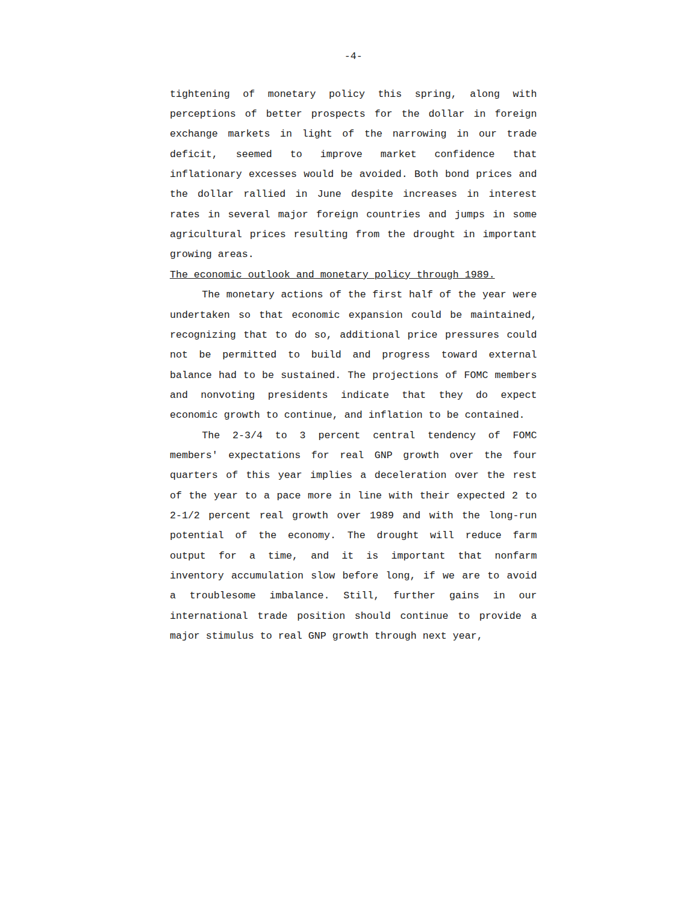-4-
tightening of monetary policy this spring, along with perceptions of better prospects for the dollar in foreign exchange markets in light of the narrowing in our trade deficit, seemed to improve market confidence that inflationary excesses would be avoided. Both bond prices and the dollar rallied in June despite increases in interest rates in several major foreign countries and jumps in some agricultural prices resulting from the drought in important growing areas.
The economic outlook and monetary policy through 1989.
The monetary actions of the first half of the year were undertaken so that economic expansion could be maintained, recognizing that to do so, additional price pressures could not be permitted to build and progress toward external balance had to be sustained. The projections of FOMC members and nonvoting presidents indicate that they do expect economic growth to continue, and inflation to be contained.
The 2-3/4 to 3 percent central tendency of FOMC members' expectations for real GNP growth over the four quarters of this year implies a deceleration over the rest of the year to a pace more in line with their expected 2 to 2-1/2 percent real growth over 1989 and with the long-run potential of the economy. The drought will reduce farm output for a time, and it is important that nonfarm inventory accumulation slow before long, if we are to avoid a troublesome imbalance. Still, further gains in our international trade position should continue to provide a major stimulus to real GNP growth through next year,